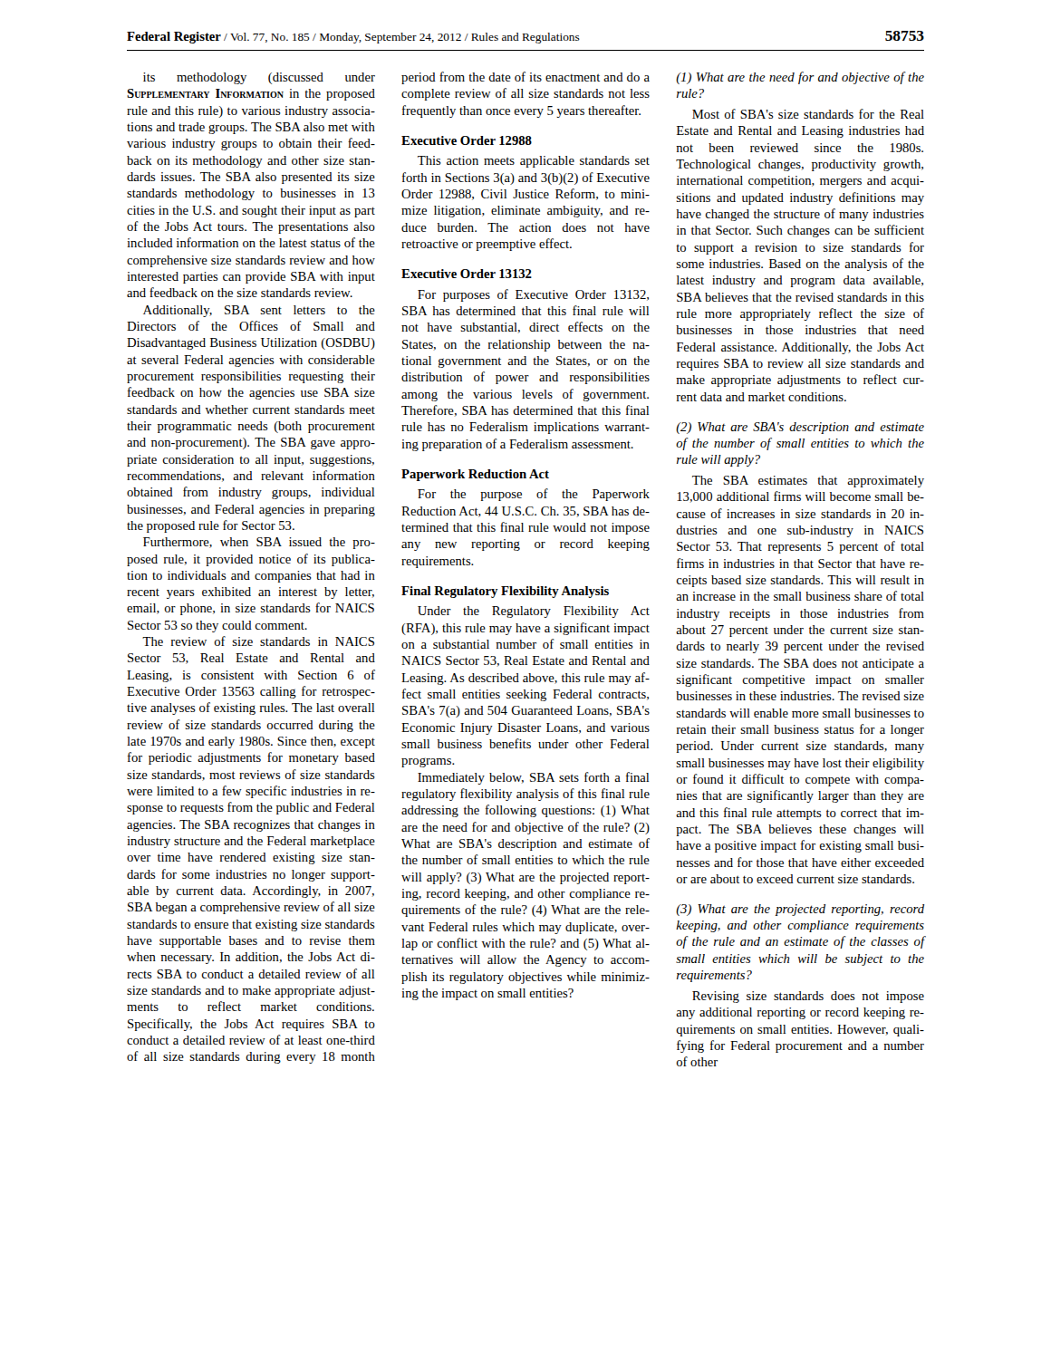Federal Register / Vol. 77, No. 185 / Monday, September 24, 2012 / Rules and Regulations
58753
its methodology (discussed under Supplementary Information in the proposed rule and this rule) to various industry associations and trade groups. The SBA also met with various industry groups to obtain their feedback on its methodology and other size standards issues. The SBA also presented its size standards methodology to businesses in 13 cities in the U.S. and sought their input as part of the Jobs Act tours. The presentations also included information on the latest status of the comprehensive size standards review and how interested parties can provide SBA with input and feedback on the size standards review.
Additionally, SBA sent letters to the Directors of the Offices of Small and Disadvantaged Business Utilization (OSDBU) at several Federal agencies with considerable procurement responsibilities requesting their feedback on how the agencies use SBA size standards and whether current standards meet their programmatic needs (both procurement and non-procurement). The SBA gave appropriate consideration to all input, suggestions, recommendations, and relevant information obtained from industry groups, individual businesses, and Federal agencies in preparing the proposed rule for Sector 53.
Furthermore, when SBA issued the proposed rule, it provided notice of its publication to individuals and companies that had in recent years exhibited an interest by letter, email, or phone, in size standards for NAICS Sector 53 so they could comment.
The review of size standards in NAICS Sector 53, Real Estate and Rental and Leasing, is consistent with Section 6 of Executive Order 13563 calling for retrospective analyses of existing rules. The last overall review of size standards occurred during the late 1970s and early 1980s. Since then, except for periodic adjustments for monetary based size standards, most reviews of size standards were limited to a few specific industries in response to requests from the public and Federal agencies. The SBA recognizes that changes in industry structure and the Federal marketplace over time have rendered existing size standards for some industries no longer supportable by current data. Accordingly, in 2007, SBA began a comprehensive review of all size standards to ensure that existing size standards have supportable bases and to revise them when necessary. In addition, the Jobs Act directs SBA to conduct a detailed review of all size standards and to make appropriate adjustments to reflect market conditions. Specifically, the Jobs Act requires SBA to conduct a detailed review of at least one-third of all size standards during every 18 month period from the date of its enactment and do a complete review of all size standards not less frequently than once every 5 years thereafter.
Executive Order 12988
This action meets applicable standards set forth in Sections 3(a) and 3(b)(2) of Executive Order 12988, Civil Justice Reform, to minimize litigation, eliminate ambiguity, and reduce burden. The action does not have retroactive or preemptive effect.
Executive Order 13132
For purposes of Executive Order 13132, SBA has determined that this final rule will not have substantial, direct effects on the States, on the relationship between the national government and the States, or on the distribution of power and responsibilities among the various levels of government. Therefore, SBA has determined that this final rule has no Federalism implications warranting preparation of a Federalism assessment.
Paperwork Reduction Act
For the purpose of the Paperwork Reduction Act, 44 U.S.C. Ch. 35, SBA has determined that this final rule would not impose any new reporting or record keeping requirements.
Final Regulatory Flexibility Analysis
Under the Regulatory Flexibility Act (RFA), this rule may have a significant impact on a substantial number of small entities in NAICS Sector 53, Real Estate and Rental and Leasing. As described above, this rule may affect small entities seeking Federal contracts, SBA's 7(a) and 504 Guaranteed Loans, SBA's Economic Injury Disaster Loans, and various small business benefits under other Federal programs.
Immediately below, SBA sets forth a final regulatory flexibility analysis of this final rule addressing the following questions: (1) What are the need for and objective of the rule? (2) What are SBA's description and estimate of the number of small entities to which the rule will apply? (3) What are the projected reporting, record keeping, and other compliance requirements of the rule? (4) What are the relevant Federal rules which may duplicate, overlap or conflict with the rule? and (5) What alternatives will allow the Agency to accomplish its regulatory objectives while minimizing the impact on small entities?
(1) What are the need for and objective of the rule?
Most of SBA's size standards for the Real Estate and Rental and Leasing industries had not been reviewed since the 1980s. Technological changes, productivity growth, international competition, mergers and acquisitions and updated industry definitions may have changed the structure of many industries in that Sector. Such changes can be sufficient to support a revision to size standards for some industries. Based on the analysis of the latest industry and program data available, SBA believes that the revised standards in this rule more appropriately reflect the size of businesses in those industries that need Federal assistance. Additionally, the Jobs Act requires SBA to review all size standards and make appropriate adjustments to reflect current data and market conditions.
(2) What are SBA's description and estimate of the number of small entities to which the rule will apply?
The SBA estimates that approximately 13,000 additional firms will become small because of increases in size standards in 20 industries and one sub-industry in NAICS Sector 53. That represents 5 percent of total firms in industries in that Sector that have receipts based size standards. This will result in an increase in the small business share of total industry receipts in those industries from about 27 percent under the current size standards to nearly 39 percent under the revised size standards. The SBA does not anticipate a significant competitive impact on smaller businesses in these industries. The revised size standards will enable more small businesses to retain their small business status for a longer period. Under current size standards, many small businesses may have lost their eligibility or found it difficult to compete with companies that are significantly larger than they are and this final rule attempts to correct that impact. The SBA believes these changes will have a positive impact for existing small businesses and for those that have either exceeded or are about to exceed current size standards.
(3) What are the projected reporting, record keeping, and other compliance requirements of the rule and an estimate of the classes of small entities which will be subject to the requirements?
Revising size standards does not impose any additional reporting or record keeping requirements on small entities. However, qualifying for Federal procurement and a number of other